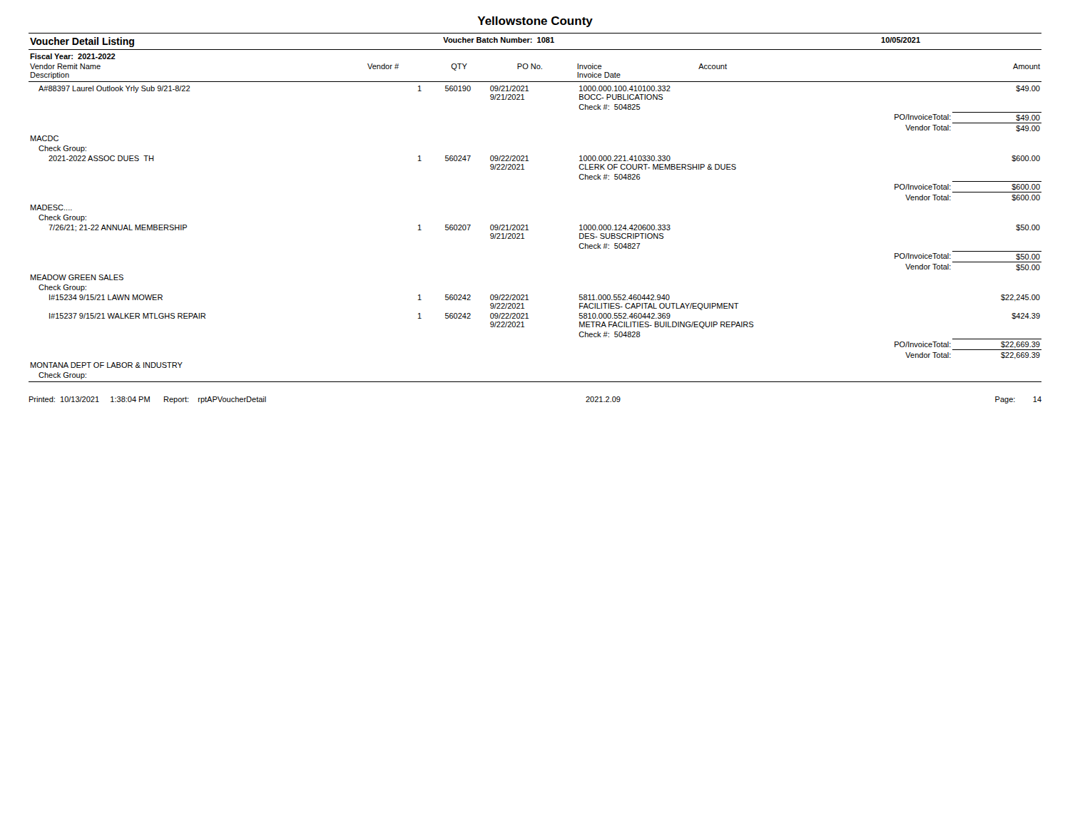Yellowstone County
| Voucher Detail Listing | Voucher Batch Number: 1081 | 10/05/2021 |
| Fiscal Year: 2021-2022 |
| Vendor Remit Name Description | Vendor # | QTY | PO No. | Invoice Invoice Date | Account | Amount |
| A#88397 Laurel Outlook Yrly Sub 9/21-8/22 | | 1 | 560190 | 09/21/2021 9/21/2021 | 1000.000.100.410100.332 BOCC- PUBLICATIONS | $49.00 |
| | Check #: 504825 | |
| | PO/InvoiceTotal: | $49.00 |
| | Vendor Total: | $49.00 |
| MACDC |
| Check Group: |
| 2021-2022 ASSOC DUES TH | | 1 | 560247 | 09/22/2021 9/22/2021 | 1000.000.221.410330.330 CLERK OF COURT- MEMBERSHIP & DUES | $600.00 |
| | Check #: 504826 | |
| | PO/InvoiceTotal: | $600.00 |
| | Vendor Total: | $600.00 |
| MADESC.... |
| Check Group: |
| 7/26/21; 21-22 ANNUAL MEMBERSHIP | | 1 | 560207 | 09/21/2021 9/21/2021 | 1000.000.124.420600.333 DES- SUBSCRIPTIONS | $50.00 |
| | Check #: 504827 | |
| | PO/InvoiceTotal: | $50.00 |
| | Vendor Total: | $50.00 |
| MEADOW GREEN SALES |
| Check Group: |
| I#15234 9/15/21 LAWN MOWER | | 1 | 560242 | 09/22/2021 9/22/2021 | 5811.000.552.460442.940 FACILITIES- CAPITAL OUTLAY/EQUIPMENT | $22,245.00 |
| I#15237 9/15/21 WALKER MTLGHS REPAIR | | 1 | 560242 | 09/22/2021 9/22/2021 | 5810.000.552.460442.369 METRA FACILITIES- BUILDING/EQUIP REPAIRS | $424.39 |
| | Check #: 504828 | |
| | PO/InvoiceTotal: | $22,669.39 |
| | Vendor Total: | $22,669.39 |
| MONTANA DEPT OF LABOR & INDUSTRY |
| Check Group: |
| Printed: 10/13/2021 1:38:04 PM Report: rptAPVoucherDetail | 2021.2.09 | Page: 14 |